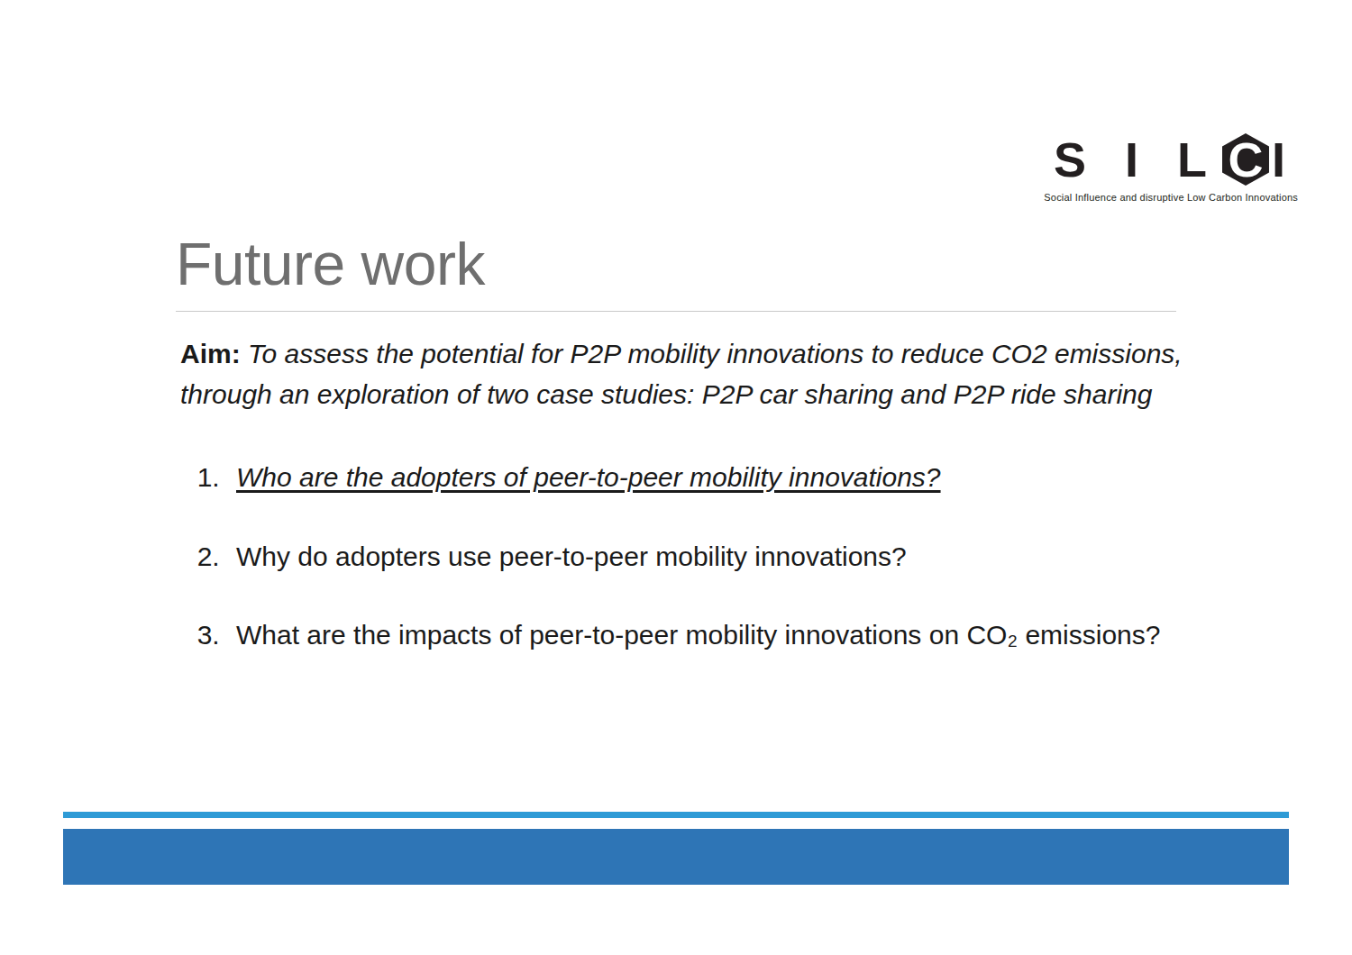S I LCI
Social Influence and disruptive Low Carbon Innovations
Future work
Aim: To assess the potential for P2P mobility innovations to reduce CO2 emissions, through an exploration of two case studies: P2P car sharing and P2P ride sharing
Who are the adopters of peer-to-peer mobility innovations?
Why do adopters use peer-to-peer mobility innovations?
What are the impacts of peer-to-peer mobility innovations on CO₂ emissions?